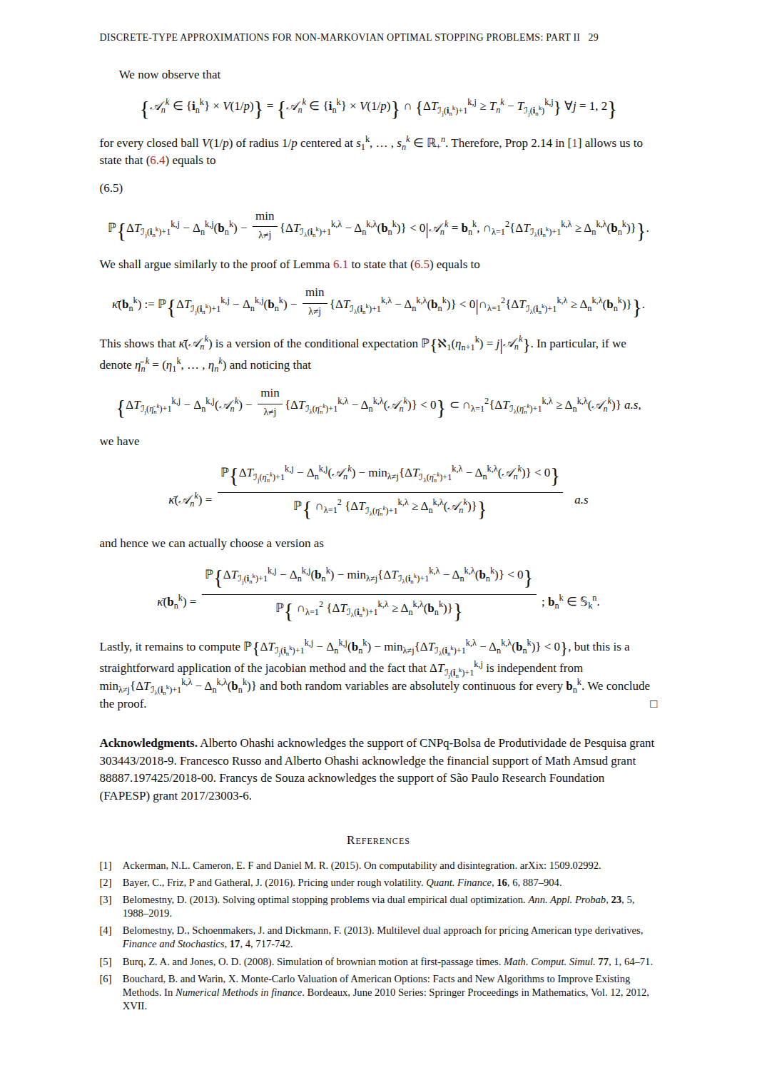DISCRETE-TYPE APPROXIMATIONS FOR NON-MARKOVIAN OPTIMAL STOPPING PROBLEMS: PART II 29
We now observe that
{𝒜nk ∈ {ink} × V(1/p)} = {𝒜nk ∈ {ink} × V(1/p)} ∩ {ΔTℐj(ink)+1k,j ≥ Tnk − Tℐj(ink)k,j} ∀j = 1, 2}
for every closed ball V(1/p) of radius 1/p centered at s1k, … , snk ∈ ℝ+n. Therefore, Prop 2.14 in [1] allows us to state that (6.4) equals to
(6.5)
ℙ{ΔTℐj(ink)+1k,j − Δnk,j(bnk) − min λ≠j{ΔTℐλ(ink)+1k,λ − Δnk,λ(bnk)} < 0|𝒜nk = bnk, ∩λ=12{ΔTℐλ(ink)+1k,λ ≥ Δnk,λ(bnk)}}.
We shall argue similarly to the proof of Lemma 6.1 to state that (6.5) equals to
κ̄(bnk) := ℙ{ΔTℐj(ink)+1k,j − Δnk,j(bnk) − min λ≠j{ΔTℐλ(ink)+1k,λ − Δnk,λ(bnk)} < 0|∩λ=12{ΔTℐλ(ink)+1k,λ ≥ Δnk,λ(bnk)}}.
This shows that κ̄(𝒜nk) is a version of the conditional expectation ℙ{ℵ1(ηn+1k) = j|𝒜nk}. In particular, if we denote η̄nk = (η1k, … , ηnk) and noticing that
{ΔTℐj(η̄nk)+1k,j − Δnk,j(𝒜nk) − min λ≠j{ΔTℐλ(η̄nk)+1k,λ − Δnk,λ(𝒜nk)} < 0} ⊂ ∩λ=12{ΔTℐλ(η̄nk)+1k,λ ≥ Δnk,λ(𝒜nk)} a.s,
we have
κ̄(𝒜nk) = ℙ{ΔTℐj(η̄nk)+1k,j − Δnk,j(𝒜nk) − minλ≠j{ΔTℐλ(η̄nk)+1k,λ − Δnk,λ(𝒜nk)} < 0} ℙ{ ∩λ=12 {ΔTℐλ(η̄nk)+1k,λ ≥ Δnk,λ(𝒜nk)}} a.s
and hence we can actually choose a version as
κ̄(bnk) = ℙ{ΔTℐj(ink)+1k,j − Δnk,j(bnk) − minλ≠j{ΔTℐλ(ink)+1k,λ − Δnk,λ(bnk)} < 0} ℙ{ ∩λ=12 {ΔTℐλ(ink)+1k,λ ≥ Δnk,λ(bnk)}} ; bnk ∈ 𝕊kn.
Lastly, it remains to compute ℙ{ΔTℐj(ink)+1k,j − Δnk,j(bnk) − minλ≠j{ΔTℐλ(ink)+1k,λ − Δnk,λ(bnk)} < 0}, but this is a straightforward application of the jacobian method and the fact that ΔTℐj(ink)+1k,j is independent from minλ≠j{ΔTℐλ(ink)+1k,λ − Δnk,λ(bnk)} and both random variables are absolutely continuous for every bnk. We conclude the proof. □
Acknowledgments.
Alberto Ohashi acknowledges the support of CNPq-Bolsa de Produtividade de Pesquisa grant 303443/2018-9. Francesco Russo and Alberto Ohashi acknowledge the financial support of Math Amsud grant 88887.197425/2018-00. Francys de Souza acknowledges the support of São Paulo Research Foundation (FAPESP) grant 2017/23003-6.
References
[1] Ackerman, N.L. Cameron, E. F and Daniel M. R. (2015). On computability and disintegration. arXix: 1509.02992.
[2] Bayer, C., Friz, P and Gatheral, J. (2016). Pricing under rough volatility. Quant. Finance, 16, 6, 887–904.
[3] Belomestny, D. (2013). Solving optimal stopping problems via dual empirical dual optimization. Ann. Appl. Probab, 23, 5, 1988–2019.
[4] Belomestny, D., Schoenmakers, J. and Dickmann, F. (2013). Multilevel dual approach for pricing American type derivatives, Finance and Stochastics, 17, 4, 717-742.
[5] Burq, Z. A. and Jones, O. D. (2008). Simulation of brownian motion at first-passage times. Math. Comput. Simul. 77, 1, 64–71.
[6] Bouchard, B. and Warin, X. Monte-Carlo Valuation of American Options: Facts and New Algorithms to Improve Existing Methods. In Numerical Methods in finance. Bordeaux, June 2010 Series: Springer Proceedings in Mathematics, Vol. 12, 2012, XVII.